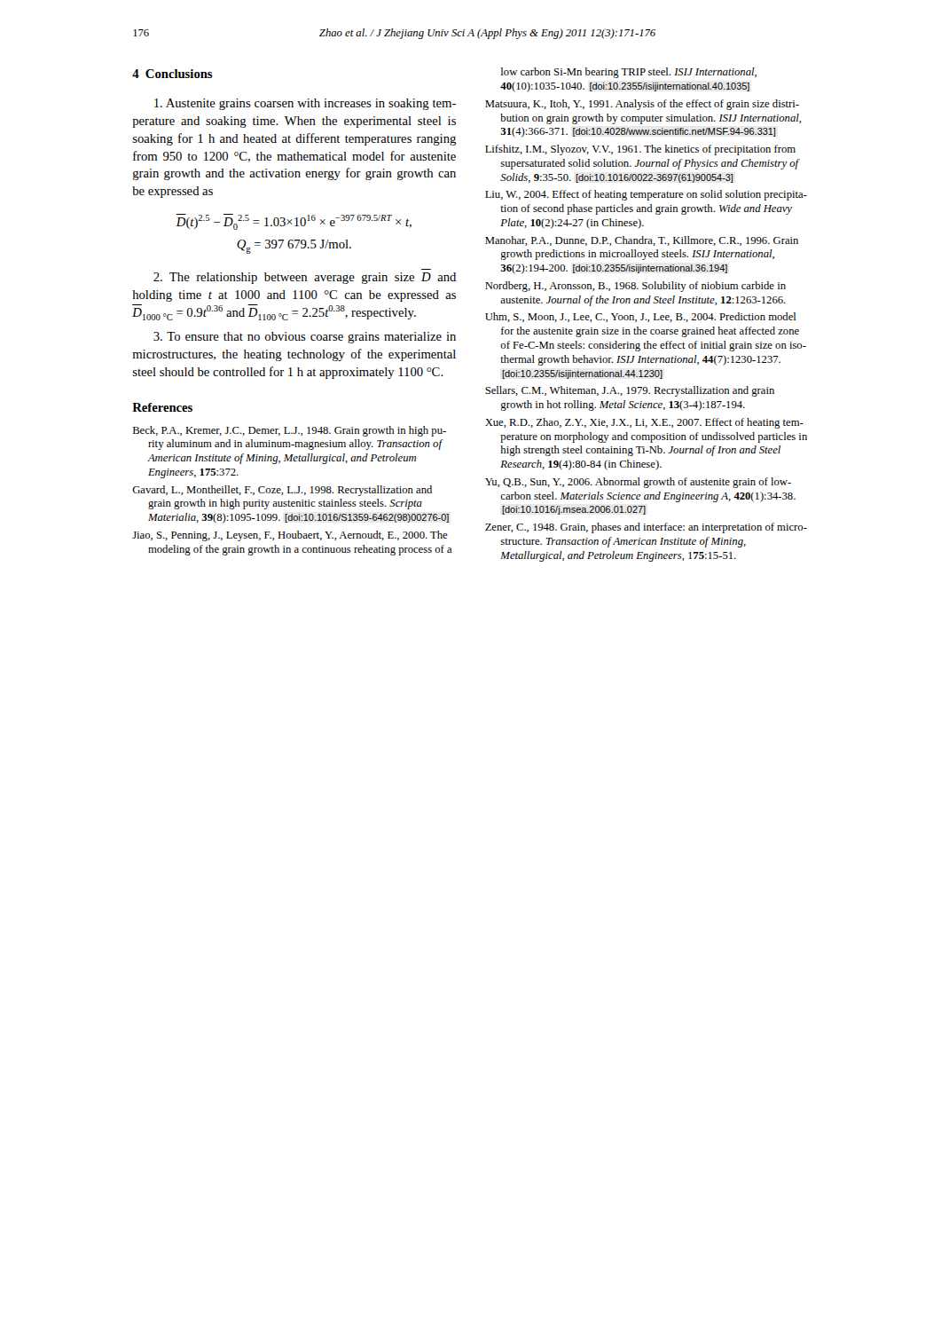176 Zhao et al. / J Zhejiang Univ Sci A (Appl Phys & Eng) 2011 12(3):171-176
4 Conclusions
1. Austenite grains coarsen with increases in soaking temperature and soaking time. When the experimental steel is soaking for 1 h and heated at different temperatures ranging from 950 to 1200 °C, the mathematical model for austenite grain growth and the activation energy for grain growth can be expressed as
D(t)2.5 − D02.5 = 1.03×1016 × e−397 679.5/RT × t, Qg = 397 679.5 J/mol.
2. The relationship between average grain size D and holding time t at 1000 and 1100 °C can be expressed as D1000 °C = 0.9t0.36 and D1100 °C = 2.25t0.38, respectively.
3. To ensure that no obvious coarse grains materialize in microstructures, the heating technology of the experimental steel should be controlled for 1 h at approximately 1100 °C.
References
Beck, P.A., Kremer, J.C., Demer, L.J., 1948. Grain growth in high purity aluminum and in aluminum-magnesium alloy. Transaction of American Institute of Mining, Metallurgical, and Petroleum Engineers, 175:372.
Gavard, L., Montheillet, F., Coze, L.J., 1998. Recrystallization and grain growth in high purity austenitic stainless steels. Scripta Materialia, 39(8):1095-1099. [doi:10.1016/S1359-6462(98)00276-0]
Jiao, S., Penning, J., Leysen, F., Houbaert, Y., Aernoudt, E., 2000. The modeling of the grain growth in a continuous reheating process of a low carbon Si-Mn bearing TRIP steel. ISIJ International, 40(10):1035-1040. [doi:10.2355/isijinternational.40.1035]
Matsuura, K., Itoh, Y., 1991. Analysis of the effect of grain size distribution on grain growth by computer simulation. ISIJ International, 31(4):366-371. [doi:10.4028/www.scientific.net/MSF.94-96.331]
Lifshitz, I.M., Slyozov, V.V., 1961. The kinetics of precipitation from supersaturated solid solution. Journal of Physics and Chemistry of Solids, 9:35-50. [doi:10.1016/0022-3697(61)90054-3]
Liu, W., 2004. Effect of heating temperature on solid solution precipitation of second phase particles and grain growth. Wide and Heavy Plate, 10(2):24-27 (in Chinese).
Manohar, P.A., Dunne, D.P., Chandra, T., Killmore, C.R., 1996. Grain growth predictions in microalloyed steels. ISIJ International, 36(2):194-200. [doi:10.2355/isijinternational.36.194]
Nordberg, H., Aronsson, B., 1968. Solubility of niobium carbide in austenite. Journal of the Iron and Steel Institute, 12:1263-1266.
Uhm, S., Moon, J., Lee, C., Yoon, J., Lee, B., 2004. Prediction model for the austenite grain size in the coarse grained heat affected zone of Fe-C-Mn steels: considering the effect of initial grain size on isothermal growth behavior. ISIJ International, 44(7):1230-1237. [doi:10.2355/isijinternational.44.1230]
Sellars, C.M., Whiteman, J.A., 1979. Recrystallization and grain growth in hot rolling. Metal Science, 13(3-4):187-194.
Xue, R.D., Zhao, Z.Y., Xie, J.X., Li, X.E., 2007. Effect of heating temperature on morphology and composition of undissolved particles in high strength steel containing Ti-Nb. Journal of Iron and Steel Research, 19(4):80-84 (in Chinese).
Yu, Q.B., Sun, Y., 2006. Abnormal growth of austenite grain of low-carbon steel. Materials Science and Engineering A, 420(1):34-38. [doi:10.1016/j.msea.2006.01.027]
Zener, C., 1948. Grain, phases and interface: an interpretation of microstructure. Transaction of American Institute of Mining, Metallurgical, and Petroleum Engineers, 175:15-51.